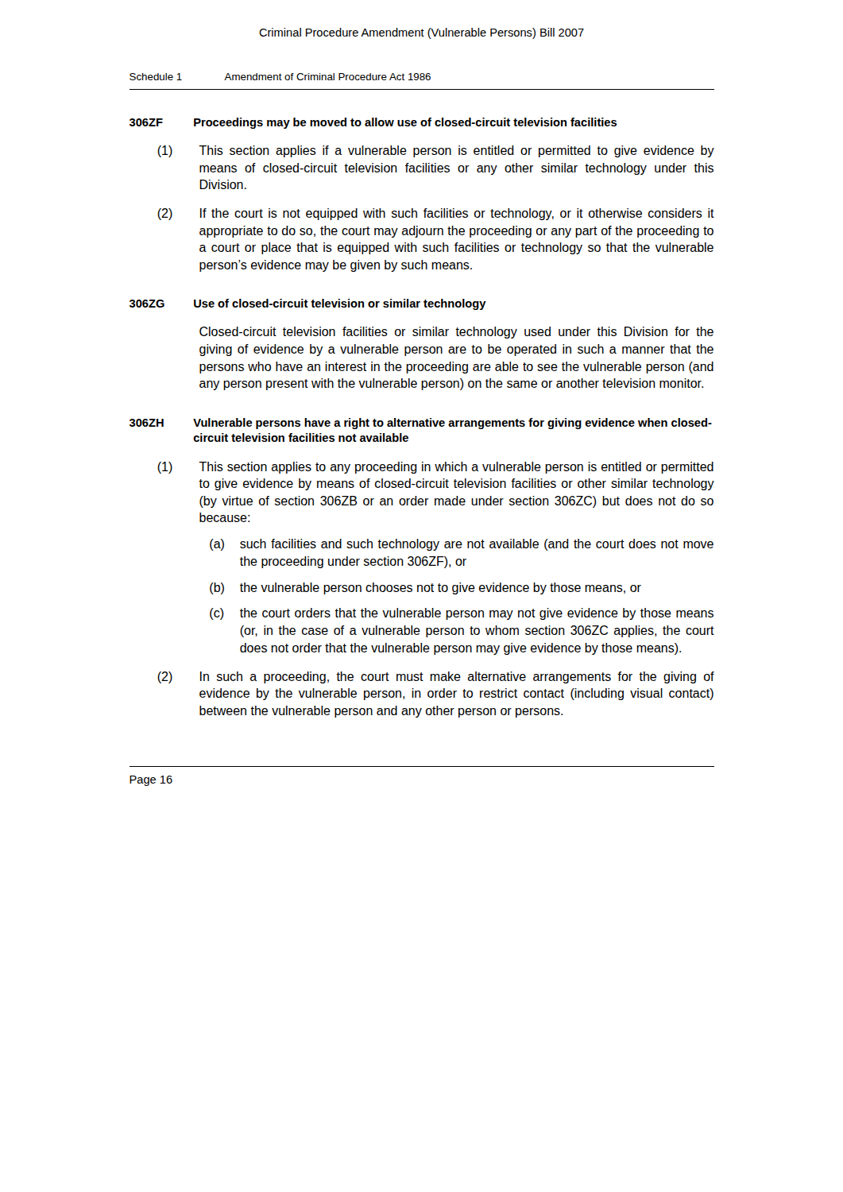Criminal Procedure Amendment (Vulnerable Persons) Bill 2007
Schedule 1 Amendment of Criminal Procedure Act 1986
306ZF
Proceedings may be moved to allow use of closed-circuit television facilities
(1)
This section applies if a vulnerable person is entitled or permitted to give evidence by means of closed-circuit television facilities or any other similar technology under this Division.
(2)
If the court is not equipped with such facilities or technology, or it otherwise considers it appropriate to do so, the court may adjourn the proceeding or any part of the proceeding to a court or place that is equipped with such facilities or technology so that the vulnerable person’s evidence may be given by such means.
306ZG
Use of closed-circuit television or similar technology
Closed-circuit television facilities or similar technology used under this Division for the giving of evidence by a vulnerable person are to be operated in such a manner that the persons who have an interest in the proceeding are able to see the vulnerable person (and any person present with the vulnerable person) on the same or another television monitor.
306ZH
Vulnerable persons have a right to alternative arrangements for giving evidence when closed-circuit television facilities not available
(1)
This section applies to any proceeding in which a vulnerable person is entitled or permitted to give evidence by means of closed-circuit television facilities or other similar technology (by virtue of section 306ZB or an order made under section 306ZC) but does not do so because:
(a)
such facilities and such technology are not available (and the court does not move the proceeding under section 306ZF), or
(b)
the vulnerable person chooses not to give evidence by those means, or
(c)
the court orders that the vulnerable person may not give evidence by those means (or, in the case of a vulnerable person to whom section 306ZC applies, the court does not order that the vulnerable person may give evidence by those means).
(2)
In such a proceeding, the court must make alternative arrangements for the giving of evidence by the vulnerable person, in order to restrict contact (including visual contact) between the vulnerable person and any other person or persons.
Page 16